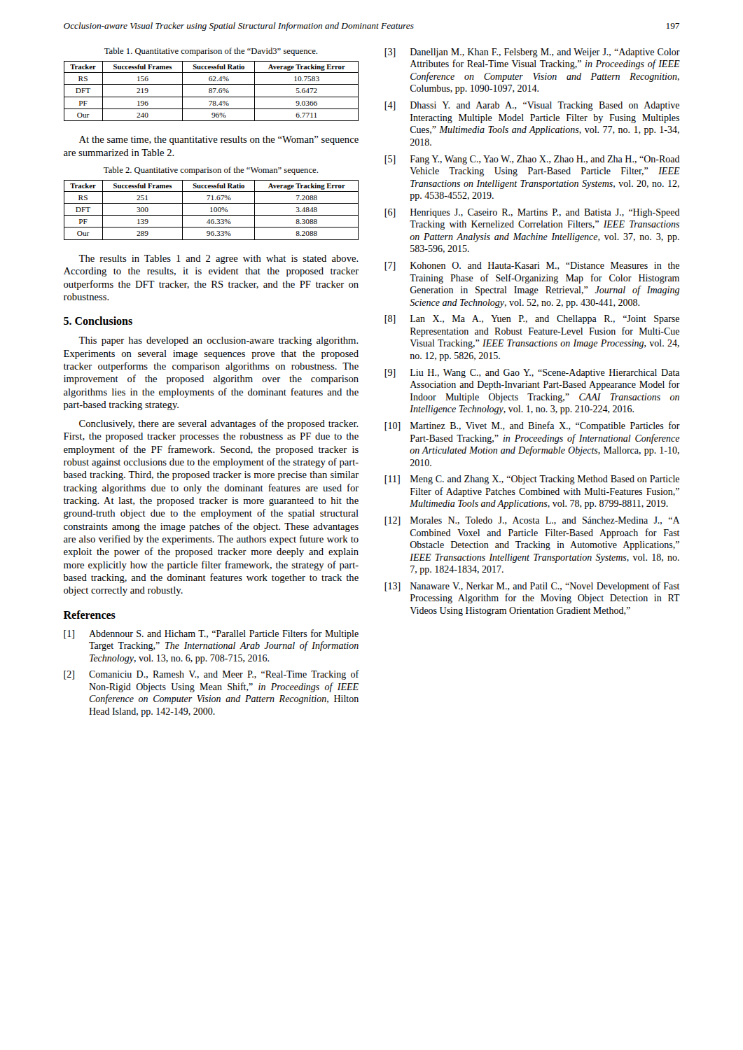Occlusion-aware Visual Tracker using Spatial Structural Information and Dominant Features 197
Table 1. Quantitative comparison of the “David3” sequence.
| Tracker | Successful Frames | Successful Ratio | Average Tracking Error |
| --- | --- | --- | --- |
| RS | 156 | 62.4% | 10.7583 |
| DFT | 219 | 87.6% | 5.6472 |
| PF | 196 | 78.4% | 9.0366 |
| Our | 240 | 96% | 6.7711 |
At the same time, the quantitative results on the “Woman” sequence are summarized in Table 2.
Table 2. Quantitative comparison of the “Woman” sequence.
| Tracker | Successful Frames | Successful Ratio | Average Tracking Error |
| --- | --- | --- | --- |
| RS | 251 | 71.67% | 7.2088 |
| DFT | 300 | 100% | 3.4848 |
| PF | 139 | 46.33% | 8.3088 |
| Our | 289 | 96.33% | 8.2088 |
The results in Tables 1 and 2 agree with what is stated above. According to the results, it is evident that the proposed tracker outperforms the DFT tracker, the RS tracker, and the PF tracker on robustness.
5. Conclusions
This paper has developed an occlusion-aware tracking algorithm. Experiments on several image sequences prove that the proposed tracker outperforms the comparison algorithms on robustness. The improvement of the proposed algorithm over the comparison algorithms lies in the employments of the dominant features and the part-based tracking strategy.
Conclusively, there are several advantages of the proposed tracker. First, the proposed tracker processes the robustness as PF due to the employment of the PF framework. Second, the proposed tracker is robust against occlusions due to the employment of the strategy of part-based tracking. Third, the proposed tracker is more precise than similar tracking algorithms due to only the dominant features are used for tracking. At last, the proposed tracker is more guaranteed to hit the ground-truth object due to the employment of the spatial structural constraints among the image patches of the object. These advantages are also verified by the experiments. The authors expect future work to exploit the power of the proposed tracker more deeply and explain more explicitly how the particle filter framework, the strategy of part-based tracking, and the dominant features work together to track the object correctly and robustly.
References
[1] Abdennour S. and Hicham T., “Parallel Particle Filters for Multiple Target Tracking,” The International Arab Journal of Information Technology, vol. 13, no. 6, pp. 708-715, 2016.
[2] Comaniciu D., Ramesh V., and Meer P., “Real-Time Tracking of Non-Rigid Objects Using Mean Shift,” in Proceedings of IEEE Conference on Computer Vision and Pattern Recognition, Hilton Head Island, pp. 142-149, 2000.
[3] Danelljan M., Khan F., Felsberg M., and Weijer J., “Adaptive Color Attributes for Real-Time Visual Tracking,” in Proceedings of IEEE Conference on Computer Vision and Pattern Recognition, Columbus, pp. 1090-1097, 2014.
[4] Dhassi Y. and Aarab A., “Visual Tracking Based on Adaptive Interacting Multiple Model Particle Filter by Fusing Multiples Cues,” Multimedia Tools and Applications, vol. 77, no. 1, pp. 1-34, 2018.
[5] Fang Y., Wang C., Yao W., Zhao X., Zhao H., and Zha H., “On-Road Vehicle Tracking Using Part-Based Particle Filter,” IEEE Transactions on Intelligent Transportation Systems, vol. 20, no. 12, pp. 4538-4552, 2019.
[6] Henriques J., Caseiro R., Martins P., and Batista J., “High-Speed Tracking with Kernelized Correlation Filters,” IEEE Transactions on Pattern Analysis and Machine Intelligence, vol. 37, no. 3, pp. 583-596, 2015.
[7] Kohonen O. and Hauta-Kasari M., “Distance Measures in the Training Phase of Self-Organizing Map for Color Histogram Generation in Spectral Image Retrieval,” Journal of Imaging Science and Technology, vol. 52, no. 2, pp. 430-441, 2008.
[8] Lan X., Ma A., Yuen P., and Chellappa R., “Joint Sparse Representation and Robust Feature-Level Fusion for Multi-Cue Visual Tracking,” IEEE Transactions on Image Processing, vol. 24, no. 12, pp. 5826, 2015.
[9] Liu H., Wang C., and Gao Y., “Scene-Adaptive Hierarchical Data Association and Depth-Invariant Part-Based Appearance Model for Indoor Multiple Objects Tracking,” CAAI Transactions on Intelligence Technology, vol. 1, no. 3, pp. 210-224, 2016.
[10] Martinez B., Vivet M., and Binefa X., “Compatible Particles for Part-Based Tracking,” in Proceedings of International Conference on Articulated Motion and Deformable Objects, Mallorca, pp. 1-10, 2010.
[11] Meng C. and Zhang X., “Object Tracking Method Based on Particle Filter of Adaptive Patches Combined with Multi-Features Fusion,” Multimedia Tools and Applications, vol. 78, pp. 8799-8811, 2019.
[12] Morales N., Toledo J., Acosta L., and Sánchez-Medina J., “A Combined Voxel and Particle Filter-Based Approach for Fast Obstacle Detection and Tracking in Automotive Applications,” IEEE Transactions Intelligent Transportation Systems, vol. 18, no. 7, pp. 1824-1834, 2017.
[13] Nanaware V., Nerkar M., and Patil C., “Novel Development of Fast Processing Algorithm for the Moving Object Detection in RT Videos Using Histogram Orientation Gradient Method,”